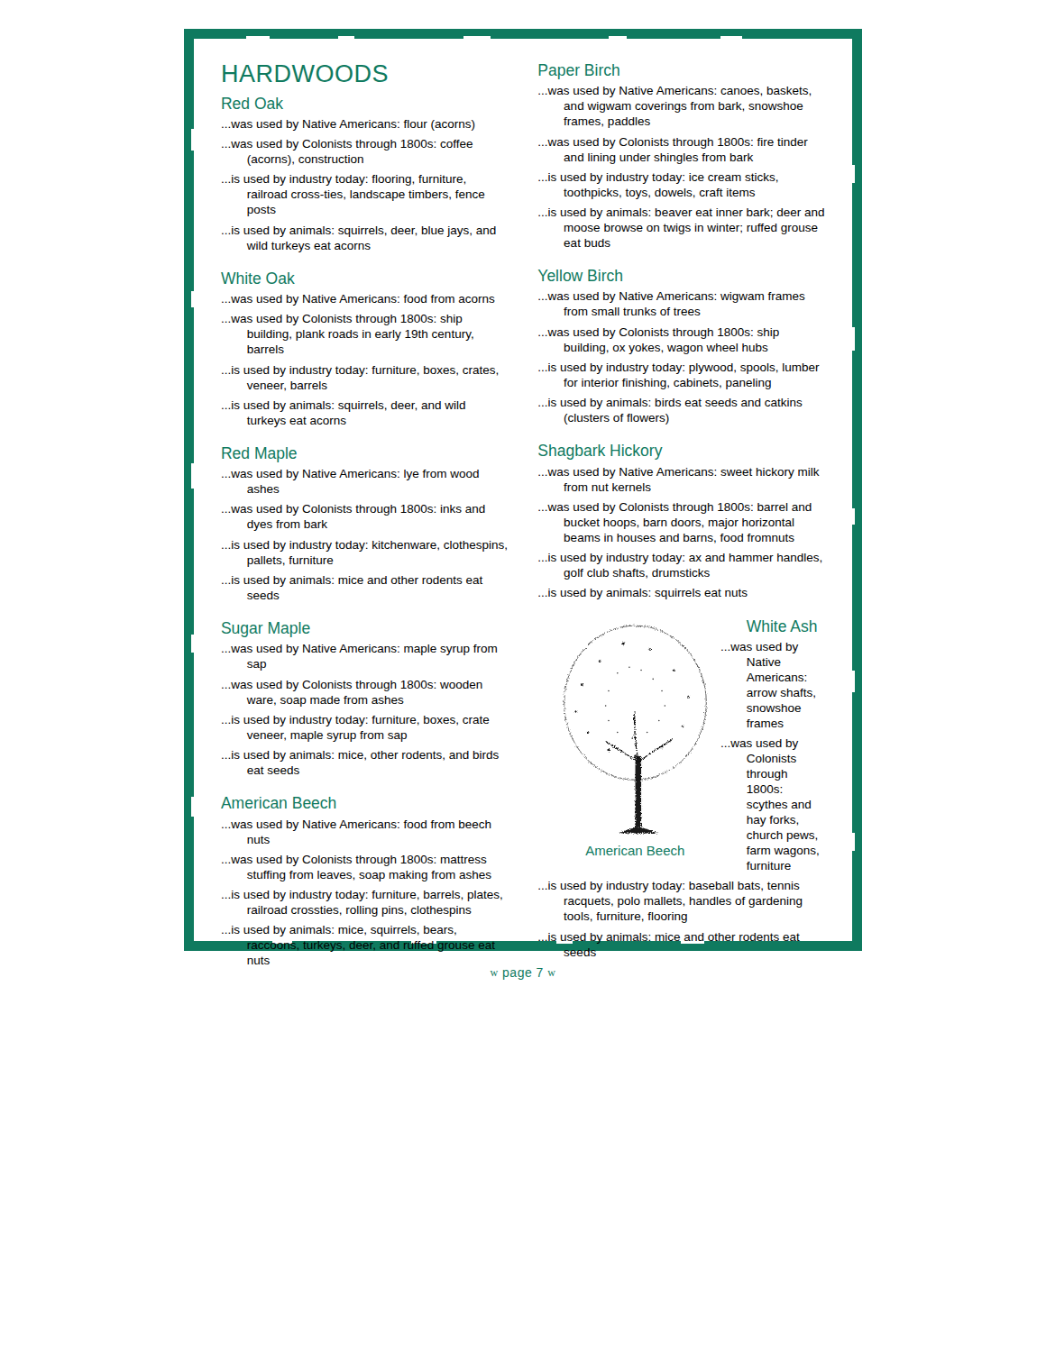HARDWOODS
Red Oak
...was used by Native Americans: flour (acorns)
...was used by Colonists through 1800s: coffee (acorns), construction
...is used by industry today: flooring, furniture, railroad cross-ties, landscape timbers, fence posts
...is used by animals: squirrels, deer, blue jays, and wild turkeys eat acorns
White Oak
...was used by Native Americans: food from acorns
...was used by Colonists through 1800s: ship building, plank roads in early 19th century, barrels
...is used by industry today: furniture, boxes, crates, veneer, barrels
...is used by animals: squirrels, deer, and wild turkeys eat acorns
Red Maple
...was used by Native Americans: lye from wood ashes
...was used by Colonists through 1800s: inks and dyes from bark
...is used by industry today: kitchenware, clothespins, pallets, furniture
...is used by animals: mice and other rodents eat seeds
Sugar Maple
...was used by Native Americans: maple syrup from sap
...was used by Colonists through 1800s: wooden ware, soap made from ashes
...is used by industry today: furniture, boxes, crate veneer, maple syrup from sap
...is used by animals: mice, other rodents, and birds eat seeds
American Beech
...was used by Native Americans: food from beech nuts
...was used by Colonists through 1800s: mattress stuffing from leaves, soap making from ashes
...is used by industry today: furniture, barrels, plates, railroad crossties, rolling pins, clothespins
...is used by animals: mice, squirrels, bears, raccoons, turkeys, deer, and ruffed grouse eat nuts
Paper Birch
...was used by Native Americans: canoes, baskets, and wigwam coverings from bark, snowshoe frames, paddles
...was used by Colonists through 1800s: fire tinder and lining under shingles from bark
...is used by industry today: ice cream sticks, toothpicks, toys, dowels, craft items
...is used by animals: beaver eat inner bark; deer and moose browse on twigs in winter; ruffed grouse eat buds
Yellow Birch
...was used by Native Americans: wigwam frames from small trunks of trees
...was used by Colonists through 1800s: ship building, ox yokes, wagon wheel hubs
...is used by industry today: plywood, spools, lumber for interior finishing, cabinets, paneling
...is used by animals: birds eat seeds and catkins (clusters of flowers)
Shagbark Hickory
...was used by Native Americans: sweet hickory milk from nut kernels
...was used by Colonists through 1800s: barrel and bucket hoops, barn doors, major horizontal beams in houses and barns, food fromnuts
...is used by industry today: ax and hammer handles, golf club shafts, drumsticks
...is used by animals: squirrels eat nuts
American Beech
White Ash
...was used by Native Americans: arrow shafts, snowshoe frames
...was used by Colonists through 1800s: scythes and hay forks, church pews, farm wagons, furniture
...is used by industry today: baseball bats, tennis racquets, polo mallets, handles of gardening tools, furniture, flooring
...is used by animals: mice and other rodents eat seeds
w page 7 w